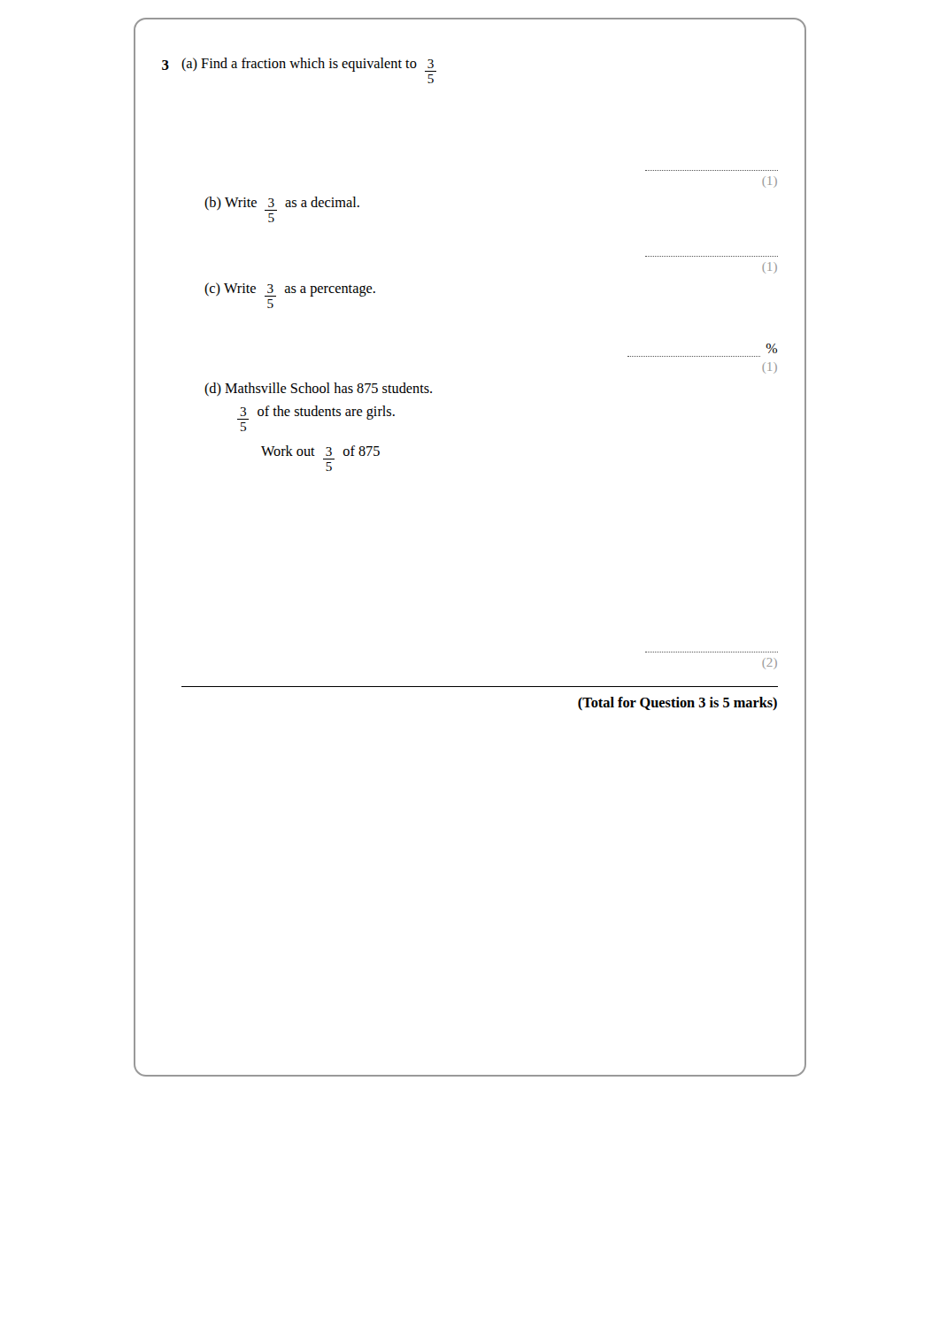3
(a) Find a fraction which is equivalent to 35
(1)
(b) Write 35 as a decimal.
(1)
(c) Write 35 as a percentage.
%
(1)
(d) Mathsville School has 875 students.
35 of the students are girls.
Work out 35 of 875
(2)
(Total for Question 3 is 5 marks)